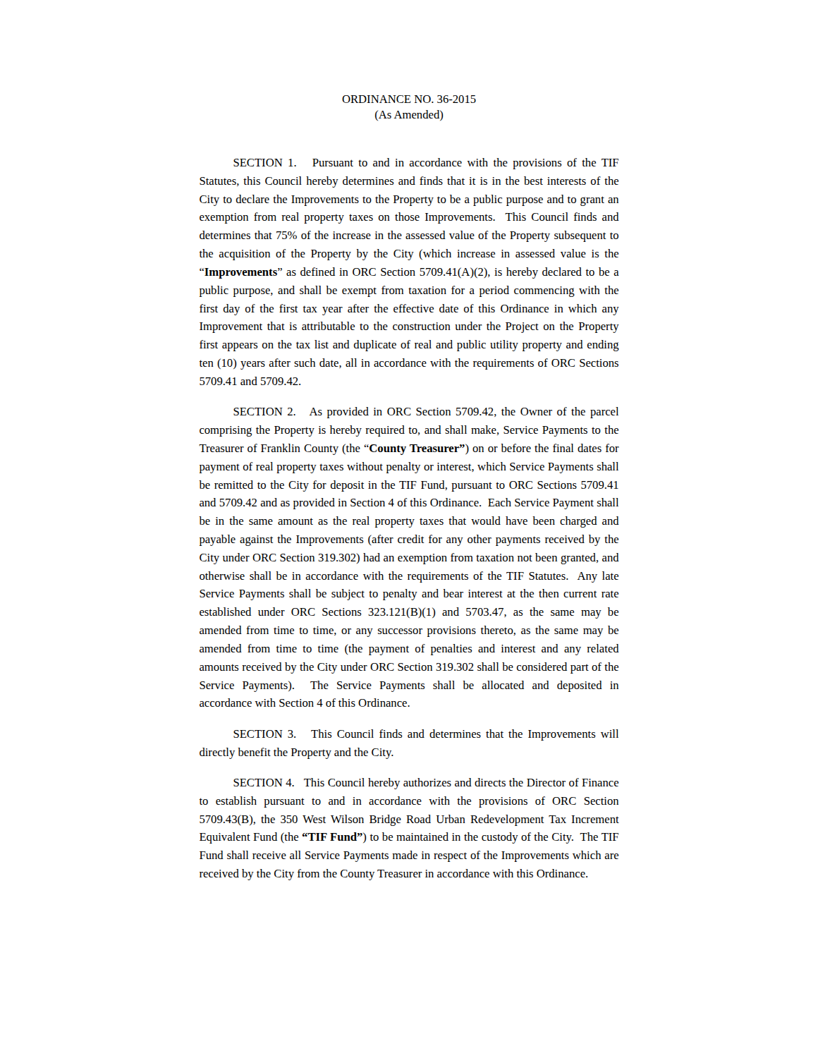ORDINANCE NO. 36-2015 (As Amended)
SECTION 1. Pursuant to and in accordance with the provisions of the TIF Statutes, this Council hereby determines and finds that it is in the best interests of the City to declare the Improvements to the Property to be a public purpose and to grant an exemption from real property taxes on those Improvements. This Council finds and determines that 75% of the increase in the assessed value of the Property subsequent to the acquisition of the Property by the City (which increase in assessed value is the “Improvements” as defined in ORC Section 5709.41(A)(2), is hereby declared to be a public purpose, and shall be exempt from taxation for a period commencing with the first day of the first tax year after the effective date of this Ordinance in which any Improvement that is attributable to the construction under the Project on the Property first appears on the tax list and duplicate of real and public utility property and ending ten (10) years after such date, all in accordance with the requirements of ORC Sections 5709.41 and 5709.42.
SECTION 2. As provided in ORC Section 5709.42, the Owner of the parcel comprising the Property is hereby required to, and shall make, Service Payments to the Treasurer of Franklin County (the “County Treasurer”) on or before the final dates for payment of real property taxes without penalty or interest, which Service Payments shall be remitted to the City for deposit in the TIF Fund, pursuant to ORC Sections 5709.41 and 5709.42 and as provided in Section 4 of this Ordinance. Each Service Payment shall be in the same amount as the real property taxes that would have been charged and payable against the Improvements (after credit for any other payments received by the City under ORC Section 319.302) had an exemption from taxation not been granted, and otherwise shall be in accordance with the requirements of the TIF Statutes. Any late Service Payments shall be subject to penalty and bear interest at the then current rate established under ORC Sections 323.121(B)(1) and 5703.47, as the same may be amended from time to time, or any successor provisions thereto, as the same may be amended from time to time (the payment of penalties and interest and any related amounts received by the City under ORC Section 319.302 shall be considered part of the Service Payments). The Service Payments shall be allocated and deposited in accordance with Section 4 of this Ordinance.
SECTION 3. This Council finds and determines that the Improvements will directly benefit the Property and the City.
SECTION 4. This Council hereby authorizes and directs the Director of Finance to establish pursuant to and in accordance with the provisions of ORC Section 5709.43(B), the 350 West Wilson Bridge Road Urban Redevelopment Tax Increment Equivalent Fund (the “TIF Fund”) to be maintained in the custody of the City. The TIF Fund shall receive all Service Payments made in respect of the Improvements which are received by the City from the County Treasurer in accordance with this Ordinance.